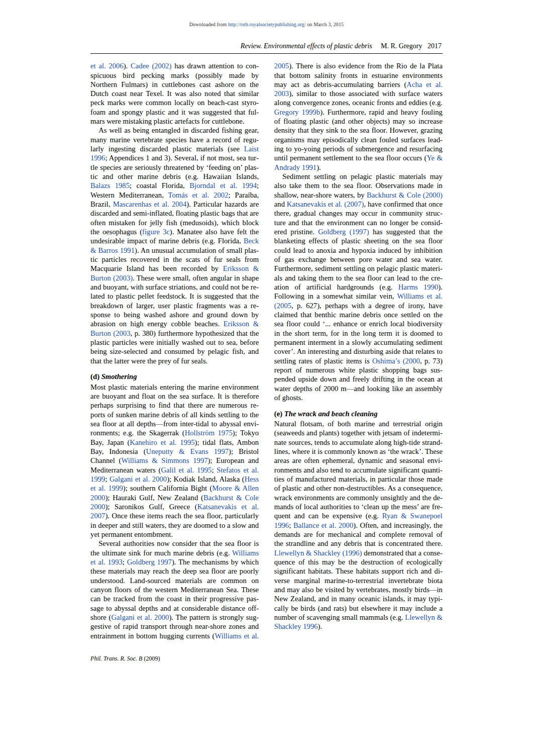Downloaded from http://rstb.royalsocietypublishing.org/ on March 3, 2015
Review. Environmental effects of plastic debrisM. R. Gregory 2017
et al. 2006). Cadee (2002) has drawn attention to conspicuous bird pecking marks (possibly made by Northern Fulmars) in cuttlebones cast ashore on the Dutch coast near Texel. It was also noted that similar peck marks were common locally on beach-cast styrofoam and spongy plastic and it was suggested that fulmars were mistaking plastic artefacts for cuttlebone.
As well as being entangled in discarded fishing gear, many marine vertebrate species have a record of regularly ingesting discarded plastic materials (see Laist 1996; Appendices 1 and 3). Several, if not most, sea turtle species are seriously threatened by ‘feeding on’ plastic and other marine debris (e.g. Hawaiian Islands, Balazs 1985; coastal Florida, Bjorndal et al. 1994; Western Mediterranean, Tomás et al. 2002; Paraíba, Brazil, Mascarenhas et al. 2004). Particular hazards are discarded and semi-inflated, floating plastic bags that are often mistaken for jelly fish (medusoids), which block the oesophagus (figure 3c). Manatee also have felt the undesirable impact of marine debris (e.g. Florida, Beck & Barros 1991). An unusual accumulation of small plastic particles recovered in the scats of fur seals from Macquarie Island has been recorded by Eriksson & Burton (2003). These were small, often angular in shape and buoyant, with surface striations, and could not be related to plastic pellet feedstock. It is suggested that the breakdown of larger, user plastic fragments was a response to being washed ashore and ground down by abrasion on high energy cobble beaches. Eriksson & Burton (2003, p. 380) furthermore hypothesized that the plastic particles were initially washed out to sea, before being size-selected and consumed by pelagic fish, and that the latter were the prey of fur seals.
(d) Smothering
Most plastic materials entering the marine environment are buoyant and float on the sea surface. It is therefore perhaps surprising to find that there are numerous reports of sunken marine debris of all kinds settling to the sea floor at all depths—from inter-tidal to abyssal environments; e.g. the Skagerrak (Hollström 1975); Tokyo Bay, Japan (Kanehiro et al. 1995); tidal flats, Ambon Bay, Indonesia (Uneputty & Evans 1997); Bristol Channel (Williams & Simmons 1997); European and Mediterranean waters (Galil et al. 1995; Stefatos et al. 1999; Galgani et al. 2000); Kodiak Island, Alaska (Hess et al. 1999); southern California Bight (Moore & Allen 2000); Hauraki Gulf, New Zealand (Backhurst & Cole 2000); Saronikos Gulf, Greece (Katsanevakis et al. 2007). Once these items reach the sea floor, particularly in deeper and still waters, they are doomed to a slow and yet permanent entombment.
Several authorities now consider that the sea floor is the ultimate sink for much marine debris (e.g. Williams et al. 1993; Goldberg 1997). The mechanisms by which these materials may reach the deep sea floor are poorly understood. Land-sourced materials are common on canyon floors of the western Mediterranean Sea. These can be tracked from the coast in their progressive passage to abyssal depths and at considerable distance offshore (Galgani et al. 2000). The pattern is strongly suggestive of rapid transport through near-shore zones and entrainment in bottom hugging currents (Williams et al. 2005). There is also evidence from the Rio de la Plata that bottom salinity fronts in estuarine environments may act as debris-accumulating barriers (Acha et al. 2003), similar to those associated with surface waters along convergence zones, oceanic fronts and eddies (e.g. Gregory 1999b). Furthermore, rapid and heavy fouling of floating plastic (and other objects) may so increase density that they sink to the sea floor. However, grazing organisms may episodically clean fouled surfaces leading to yo-yoing periods of submergence and resurfacing until permanent settlement to the sea floor occurs (Ye & Andrady 1991).
Sediment settling on pelagic plastic materials may also take them to the sea floor. Observations made in shallow, near-shore waters, by Backhurst & Cole (2000) and Katsanevakis et al. (2007), have confirmed that once there, gradual changes may occur in community structure and that the environment can no longer be considered pristine. Goldberg (1997) has suggested that the blanketing effects of plastic sheeting on the sea floor could lead to anoxia and hypoxia induced by inhibition of gas exchange between pore water and sea water. Furthermore, sediment settling on pelagic plastic materials and taking them to the sea floor can lead to the creation of artificial hardgrounds (e.g. Harms 1990). Following in a somewhat similar vein, Williams et al. (2005, p. 627), perhaps with a degree of irony, have claimed that benthic marine debris once settled on the sea floor could ‘... enhance or enrich local biodiversity in the short term, for in the long term it is doomed to permanent interment in a slowly accumulating sediment cover’. An interesting and disturbing aside that relates to settling rates of plastic items is Oshima’s (2000, p. 73) report of numerous white plastic shopping bags suspended upside down and freely drifting in the ocean at water depths of 2000 m—and looking like an assembly of ghosts.
(e) The wrack and beach cleaning
Natural flotsam, of both marine and terrestrial origin (seaweeds and plants) together with jetsam of indeterminate sources, tends to accumulate along high-tide strandlines, where it is commonly known as ‘the wrack’. These areas are often ephemeral, dynamic and seasonal environments and also tend to accumulate significant quantities of manufactured materials, in particular those made of plastic and other non-destructibles. As a consequence, wrack environments are commonly unsightly and the demands of local authorities to ‘clean up the mess’ are frequent and can be expensive (e.g. Ryan & Swanepoel 1996; Ballance et al. 2000). Often, and increasingly, the demands are for mechanical and complete removal of the strandline and any debris that is concentrated there. Llewellyn & Shackley (1996) demonstrated that a consequence of this may be the destruction of ecologically significant habitats. These habitats support rich and diverse marginal marine-to-terrestrial invertebrate biota and may also be visited by vertebrates, mostly birds—in New Zealand, and in many oceanic islands, it may typically be birds (and rats) but elsewhere it may include a number of scavenging small mammals (e.g. Llewellyn & Shackley 1996).
Phil. Trans. R. Soc. B (2009)